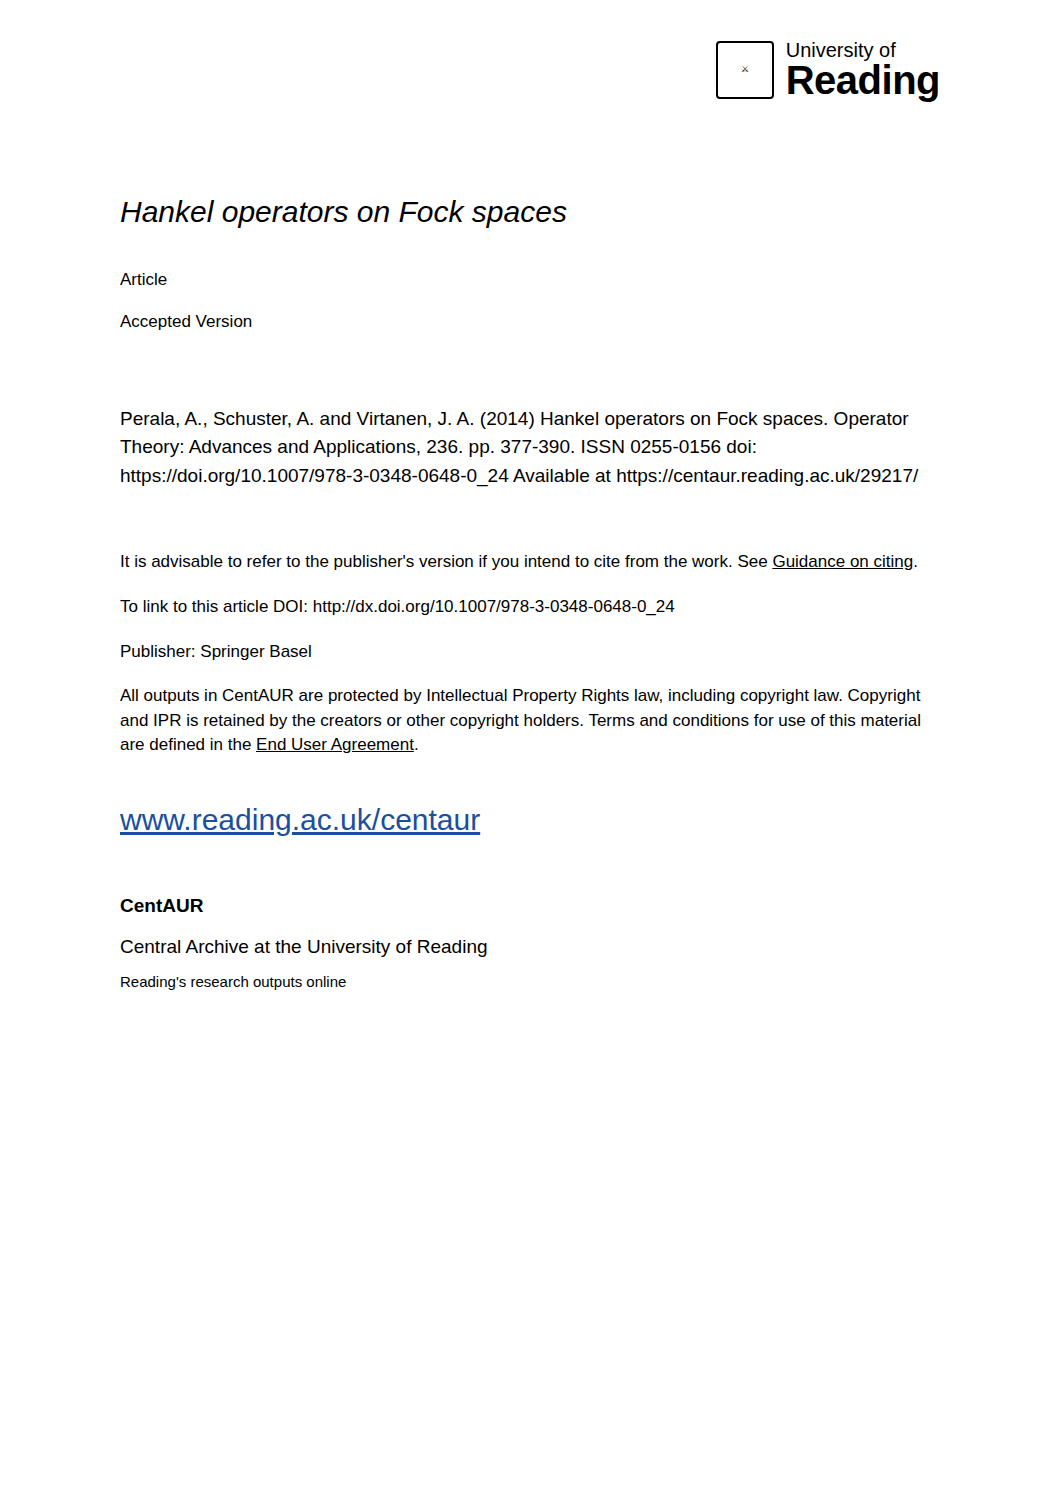⚔
University of
Reading
Hankel operators on Fock spaces
Article
Accepted Version
Perala, A., Schuster, A. and Virtanen, J. A. (2014) Hankel operators on Fock spaces. Operator Theory: Advances and Applications, 236. pp. 377-390. ISSN 0255-0156 doi: https://doi.org/10.1007/978-3-0348-0648-0_24 Available at https://centaur.reading.ac.uk/29217/
It is advisable to refer to the publisher's version if you intend to cite from the work. See Guidance on citing.
To link to this article DOI: http://dx.doi.org/10.1007/978-3-0348-0648-0_24
Publisher: Springer Basel
All outputs in CentAUR are protected by Intellectual Property Rights law, including copyright law. Copyright and IPR is retained by the creators or other copyright holders. Terms and conditions for use of this material are defined in the End User Agreement.
www.reading.ac.uk/centaur
CentAUR
Central Archive at the University of Reading
Reading's research outputs online